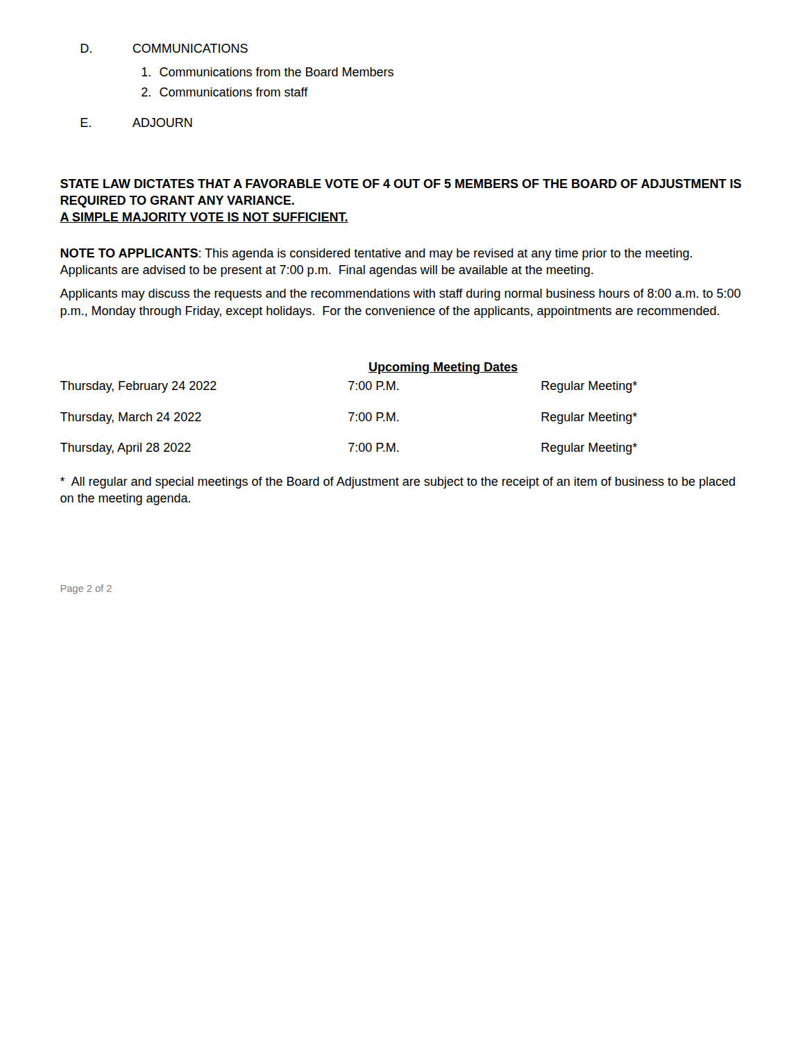D. COMMUNICATIONS
Communications from the Board Members
Communications from staff
E. ADJOURN
STATE LAW DICTATES THAT A FAVORABLE VOTE OF 4 OUT OF 5 MEMBERS OF THE BOARD OF ADJUSTMENT IS REQUIRED TO GRANT ANY VARIANCE.
A SIMPLE MAJORITY VOTE IS NOT SUFFICIENT.
NOTE TO APPLICANTS: This agenda is considered tentative and may be revised at any time prior to the meeting. Applicants are advised to be present at 7:00 p.m. Final agendas will be available at the meeting.
Applicants may discuss the requests and the recommendations with staff during normal business hours of 8:00 a.m. to 5:00 p.m., Monday through Friday, except holidays. For the convenience of the applicants, appointments are recommended.
Upcoming Meeting Dates
| Thursday, February 24 2022 | 7:00 P.M. | Regular Meeting* |
| Thursday, March 24 2022 | 7:00 P.M. | Regular Meeting* |
| Thursday, April 28 2022 | 7:00 P.M. | Regular Meeting* |
* All regular and special meetings of the Board of Adjustment are subject to the receipt of an item of business to be placed on the meeting agenda.
Page 2 of 2